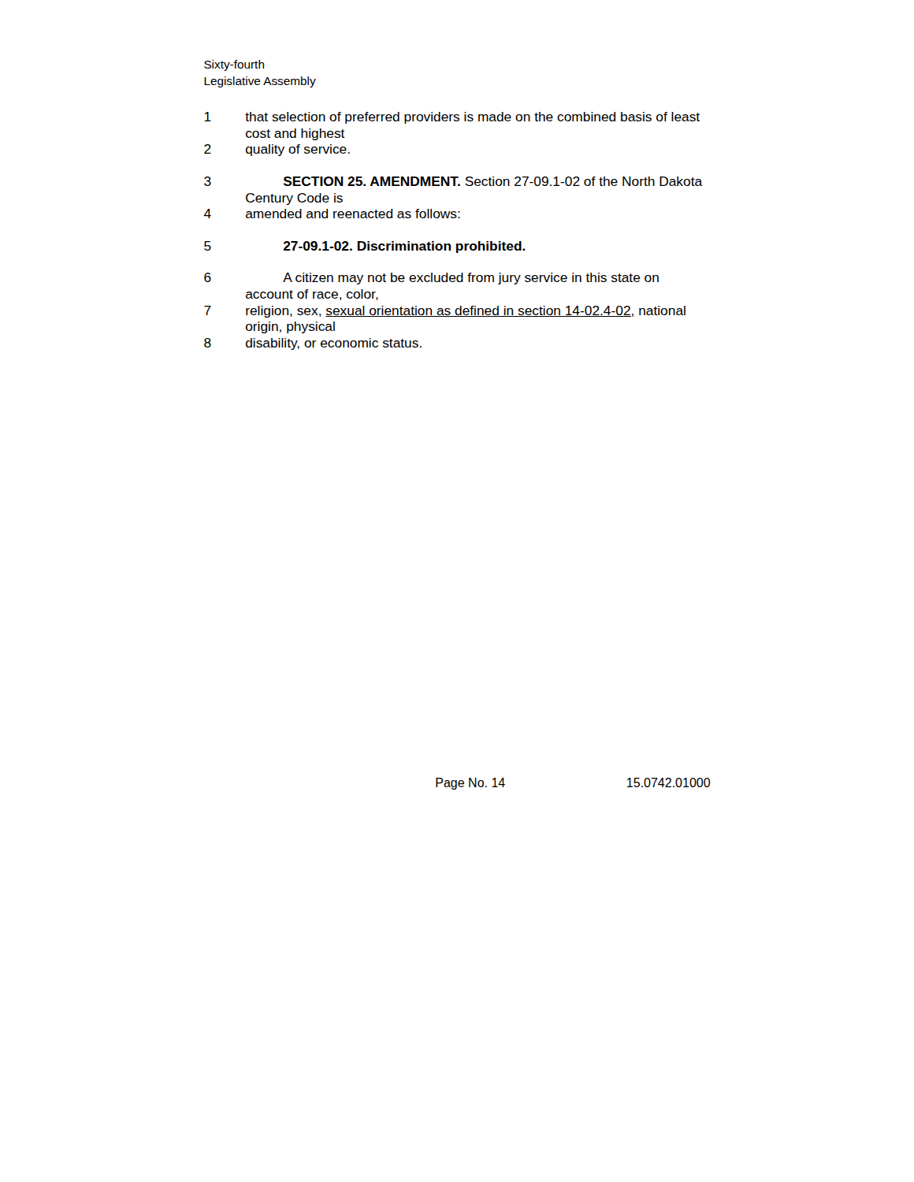Sixty-fourth
Legislative Assembly
| 1 | that selection of preferred providers is made on the combined basis of least cost and highest |
| 2 | quality of service. |
| 3 | SECTION 25. AMENDMENT. Section 27-09.1-02 of the North Dakota Century Code is |
| 4 | amended and reenacted as follows: |
| 5 | 27-09.1-02. Discrimination prohibited. |
| 6 | A citizen may not be excluded from jury service in this state on account of race, color, |
| 7 | religion, sex, sexual orientation as defined in section 14-02.4-02, national origin, physical |
| 8 | disability, or economic status. |
Page No. 14 15.0742.01000